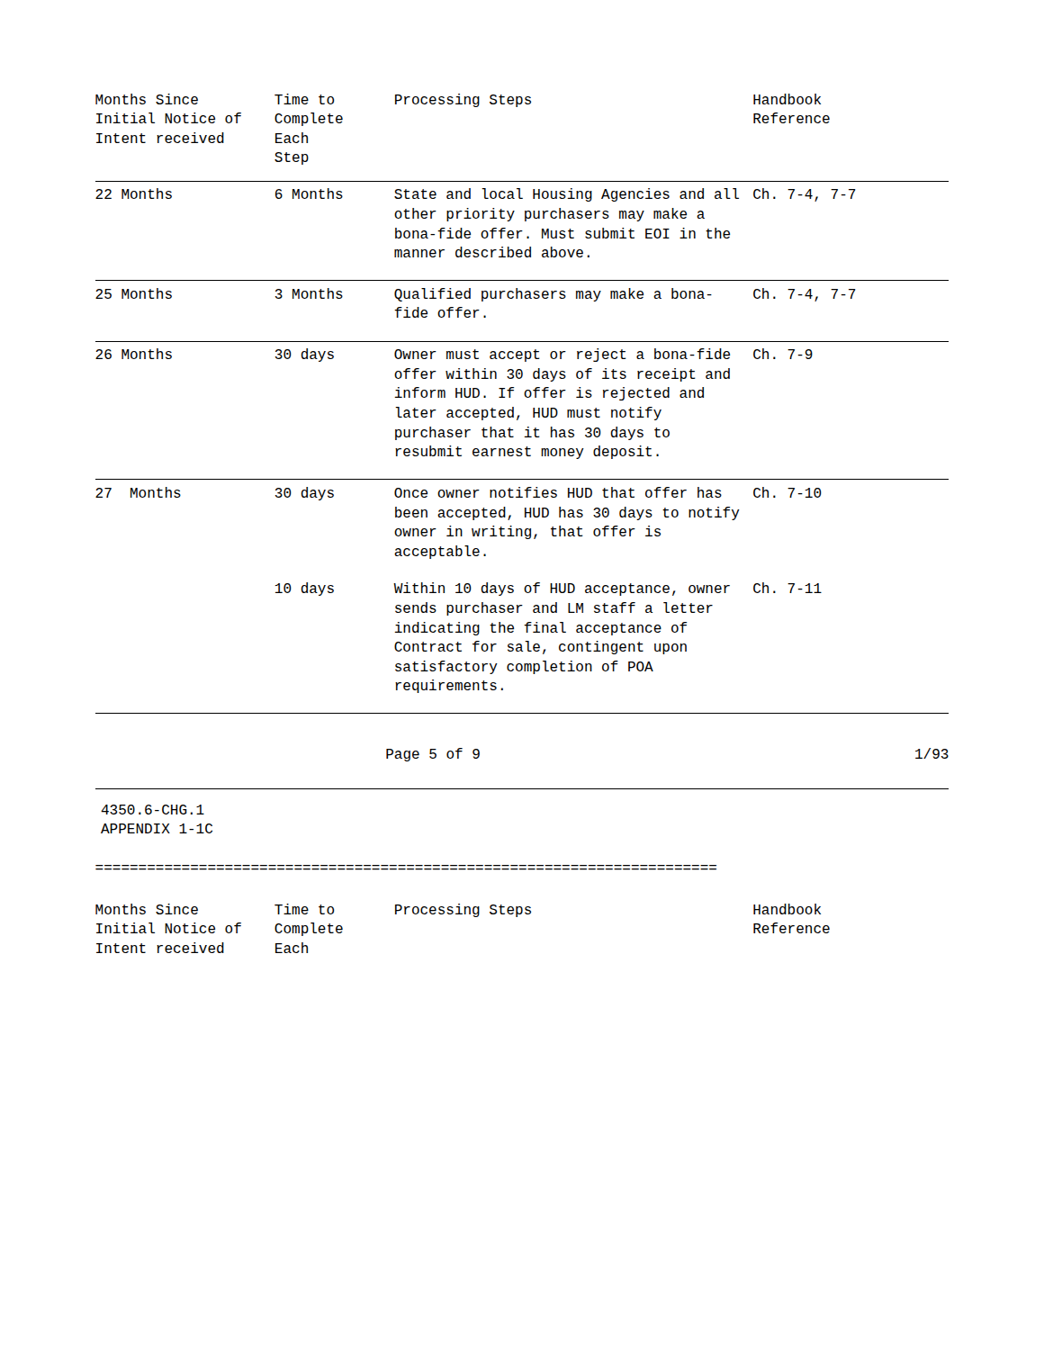| Months Since Initial Notice of Intent received | Time to Complete Each Step | Processing Steps | Handbook Reference |
| --- | --- | --- | --- |
| 22 Months | 6 Months | State and local Housing Agencies and all other priority purchasers may make a bona-fide offer. Must submit EOI in the manner described above. | Ch. 7-4, 7-7 |
| 25 Months | 3 Months | Qualified purchasers may make a bona-fide offer. | Ch. 7-4, 7-7 |
| 26 Months | 30 days | Owner must accept or reject a bona-fide offer within 30 days of its receipt and inform HUD. If offer is rejected and later accepted, HUD must notify purchaser that it has 30 days to resubmit earnest money deposit. | Ch. 7-9 |
| 27 Months | 30 days | Once owner notifies HUD that offer has been accepted, HUD has 30 days to notify owner in writing, that offer is acceptable. | Ch. 7-10 |
| | 10 days | Within 10 days of HUD acceptance, owner sends purchaser and LM staff a letter indicating the final acceptance of Contract for sale, contingent upon satisfactory completion of POA requirements. | Ch. 7-11 |
Page 5 of 9 1/93
4350.6-CHG.1
APPENDIX 1-1C
========================================================================
| Months Since Initial Notice of Intent received | Time to Complete Each | Processing Steps | Handbook Reference |
| --- | --- | --- | --- |